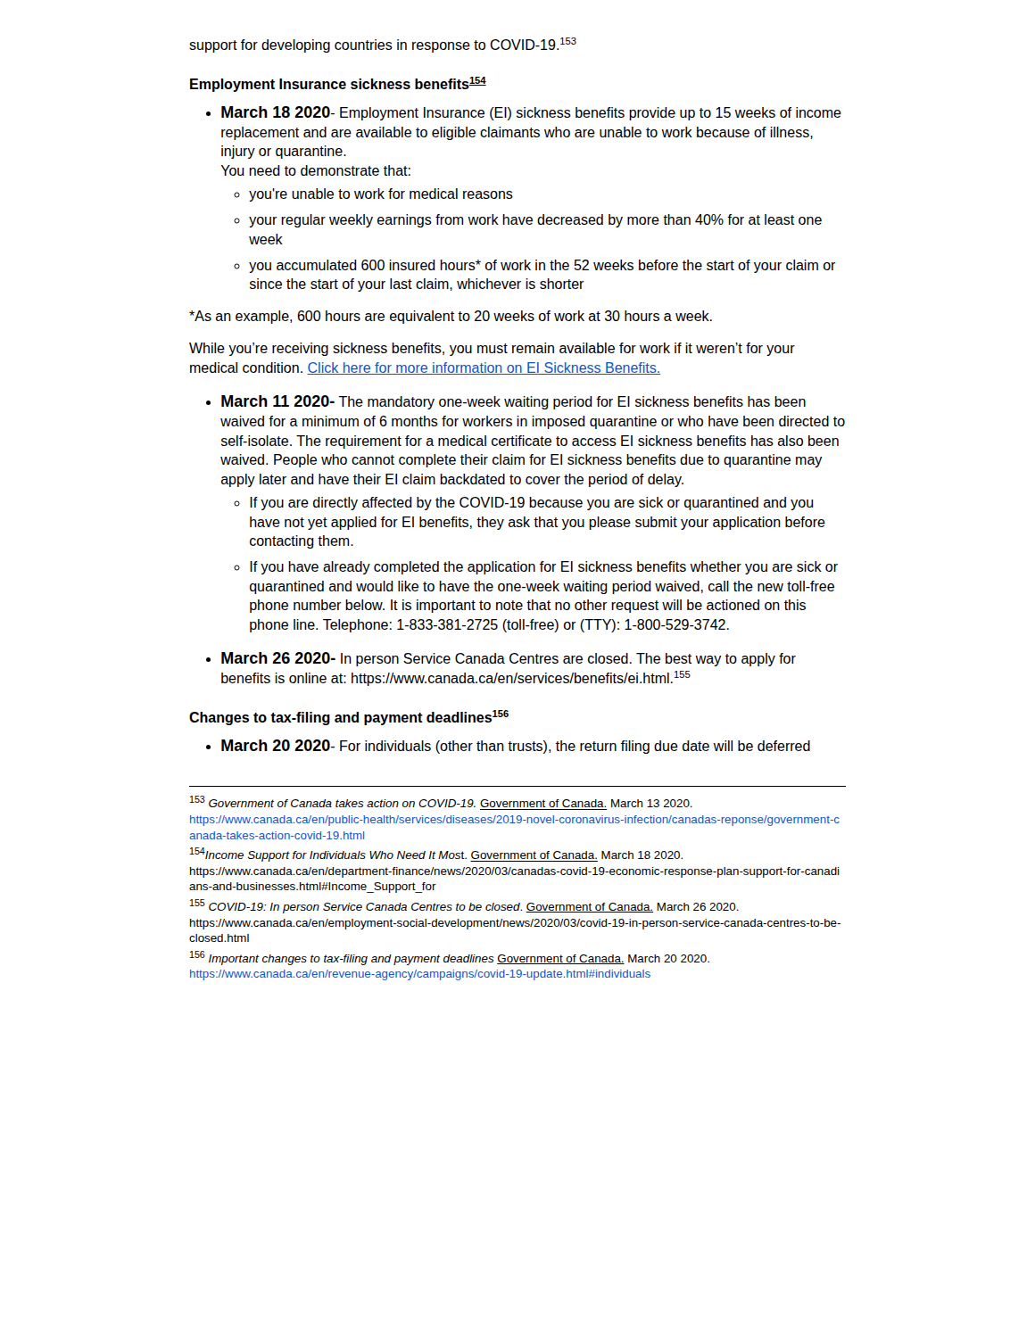support for developing countries in response to COVID-19.153
Employment Insurance sickness benefits154
March 18 2020- Employment Insurance (EI) sickness benefits provide up to 15 weeks of income replacement and are available to eligible claimants who are unable to work because of illness, injury or quarantine.
You need to demonstrate that:
you're unable to work for medical reasons
your regular weekly earnings from work have decreased by more than 40% for at least one week
you accumulated 600 insured hours* of work in the 52 weeks before the start of your claim or since the start of your last claim, whichever is shorter
*As an example, 600 hours are equivalent to 20 weeks of work at 30 hours a week.
While you’re receiving sickness benefits, you must remain available for work if it weren’t for your medical condition. Click here for more information on EI Sickness Benefits.
March 11 2020- The mandatory one-week waiting period for EI sickness benefits has been waived for a minimum of 6 months for workers in imposed quarantine or who have been directed to self-isolate. The requirement for a medical certificate to access EI sickness benefits has also been waived. People who cannot complete their claim for EI sickness benefits due to quarantine may apply later and have their EI claim backdated to cover the period of delay.
If you are directly affected by the COVID-19 because you are sick or quarantined and you have not yet applied for EI benefits, they ask that you please submit your application before contacting them.
If you have already completed the application for EI sickness benefits whether you are sick or quarantined and would like to have the one-week waiting period waived, call the new toll-free phone number below. It is important to note that no other request will be actioned on this phone line. Telephone: 1-833-381-2725 (toll-free) or (TTY): 1-800-529-3742.
March 26 2020- In person Service Canada Centres are closed. The best way to apply for benefits is online at: https://www.canada.ca/en/services/benefits/ei.html.155
Changes to tax-filing and payment deadlines156
March 20 2020- For individuals (other than trusts), the return filing due date will be deferred
153 Government of Canada takes action on COVID-19. Government of Canada. March 13 2020.
https://www.canada.ca/en/public-health/services/diseases/2019-novel-coronavirus-infection/canadas-reponse/government-canada-takes-action-covid-19.html
154 Income Support for Individuals Who Need It Most. Government of Canada. March 18 2020.
https://www.canada.ca/en/department-finance/news/2020/03/canadas-covid-19-economic-response-plan-support-for-canadians-and-businesses.html#Income_Support_for
155 COVID-19: In person Service Canada Centres to be closed. Government of Canada. March 26 2020.
https://www.canada.ca/en/employment-social-development/news/2020/03/covid-19-in-person-service-canada-centres-to-be-closed.html
156 Important changes to tax-filing and payment deadlines Government of Canada. March 20 2020.
https://www.canada.ca/en/revenue-agency/campaigns/covid-19-update.html#individuals